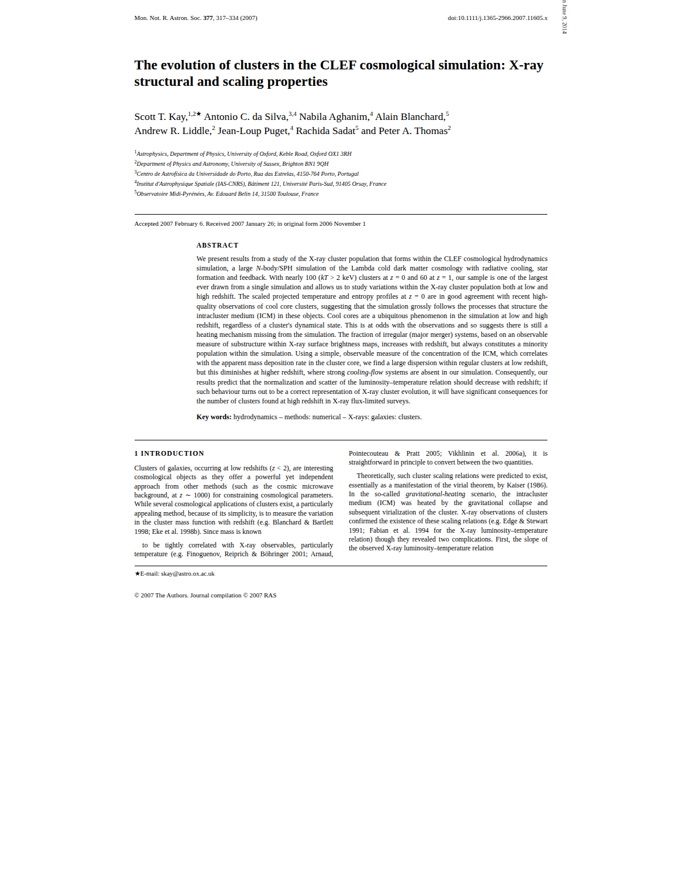Mon. Not. R. Astron. Soc. 377, 317–334 (2007) doi:10.1111/j.1365-2966.2007.11605.x
The evolution of clusters in the CLEF cosmological simulation: X-ray structural and scaling properties
Scott T. Kay,1,2★ Antonio C. da Silva,3,4 Nabila Aghanim,4 Alain Blanchard,5
Andrew R. Liddle,2 Jean-Loup Puget,4 Rachida Sadat5 and Peter A. Thomas2
1Astrophysics, Department of Physics, University of Oxford, Keble Road, Oxford OX1 3RH
2Department of Physics and Astronomy, University of Sussex, Brighton BN1 9QH
3Centro de Astrofísica da Universidade do Porto, Rua das Estrelas, 4150-764 Porto, Portugal
4Institut d'Astrophysique Spatiale (IAS-CNRS), Bâtiment 121, Université Paris-Sud, 91405 Orsay, France
5Observatoire Midi-Pyrénées, Av. Edouard Belin 14, 31500 Toulouse, France
Accepted 2007 February 6. Received 2007 January 26; in original form 2006 November 1
ABSTRACT
We present results from a study of the X-ray cluster population that forms within the CLEF cosmological hydrodynamics simulation, a large N-body/SPH simulation of the Lambda cold dark matter cosmology with radiative cooling, star formation and feedback. With nearly 100 (kT > 2 keV) clusters at z = 0 and 60 at z = 1, our sample is one of the largest ever drawn from a single simulation and allows us to study variations within the X-ray cluster population both at low and high redshift. The scaled projected temperature and entropy profiles at z = 0 are in good agreement with recent high-quality observations of cool core clusters, suggesting that the simulation grossly follows the processes that structure the intracluster medium (ICM) in these objects. Cool cores are a ubiquitous phenomenon in the simulation at low and high redshift, regardless of a cluster's dynamical state. This is at odds with the observations and so suggests there is still a heating mechanism missing from the simulation. The fraction of irregular (major merger) systems, based on an observable measure of substructure within X-ray surface brightness maps, increases with redshift, but always constitutes a minority population within the simulation. Using a simple, observable measure of the concentration of the ICM, which correlates with the apparent mass deposition rate in the cluster core, we find a large dispersion within regular clusters at low redshift, but this diminishes at higher redshift, where strong cooling-flow systems are absent in our simulation. Consequently, our results predict that the normalization and scatter of the luminosity–temperature relation should decrease with redshift; if such behaviour turns out to be a correct representation of X-ray cluster evolution, it will have significant consequences for the number of clusters found at high redshift in X-ray flux-limited surveys.
Key words: hydrodynamics – methods: numerical – X-rays: galaxies: clusters.
1 Introduction
Clusters of galaxies, occurring at low redshifts (z < 2), are interesting cosmological objects as they offer a powerful yet independent approach from other methods (such as the cosmic microwave background, at z ∼ 1000) for constraining cosmological parameters. While several cosmological applications of clusters exist, a particularly appealing method, because of its simplicity, is to measure the variation in the cluster mass function with redshift (e.g. Blanchard & Bartlett 1998; Eke et al. 1998b). Since mass is known
to be tightly correlated with X-ray observables, particularly temperature (e.g. Finoguenov, Reiprich & Böhringer 2001; Arnaud, Pointecouteau & Pratt 2005; Vikhlinin et al. 2006a), it is straightforward in principle to convert between the two quantities.
Theoretically, such cluster scaling relations were predicted to exist, essentially as a manifestation of the virial theorem, by Kaiser (1986). In the so-called gravitational-heating scenario, the intracluster medium (ICM) was heated by the gravitational collapse and subsequent virialization of the cluster. X-ray observations of clusters confirmed the existence of these scaling relations (e.g. Edge & Stewart 1991; Fabian et al. 1994 for the X-ray luminosity–temperature relation) though they revealed two complications. First, the slope of the observed X-ray luminosity–temperature relation
★E-mail: skay@astro.ox.ac.uk
© 2007 The Authors. Journal compilation © 2007 RAS
Downloaded from http://mnras.oxfordjournals.org/ at University of Sussex on June 9, 2014